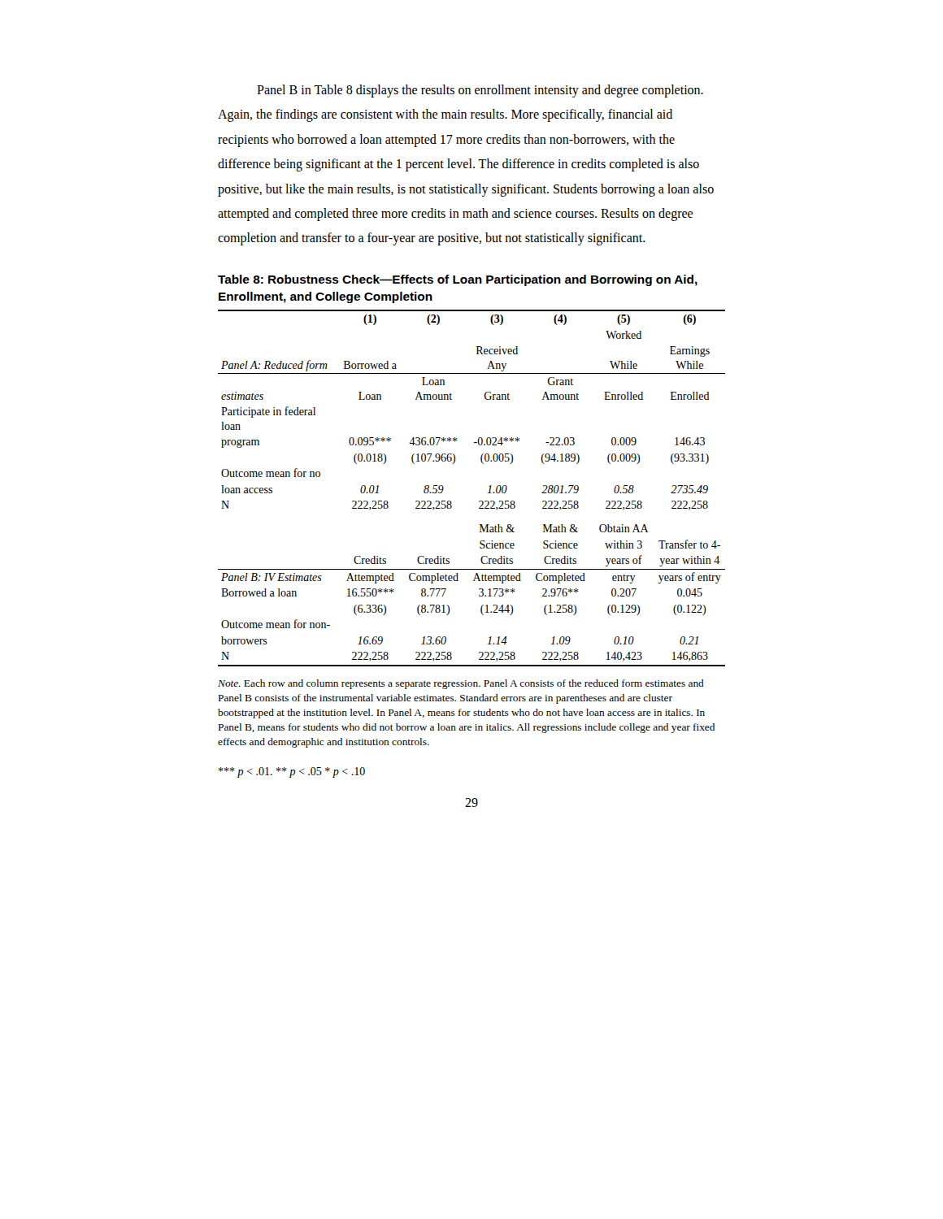Panel B in Table 8 displays the results on enrollment intensity and degree completion. Again, the findings are consistent with the main results. More specifically, financial aid recipients who borrowed a loan attempted 17 more credits than non-borrowers, with the difference being significant at the 1 percent level. The difference in credits completed is also positive, but like the main results, is not statistically significant. Students borrowing a loan also attempted and completed three more credits in math and science courses. Results on degree completion and transfer to a four-year are positive, but not statistically significant.
Table 8: Robustness Check—Effects of Loan Participation and Borrowing on Aid, Enrollment, and College Completion
| | (1) | (2) | (3) | (4) | (5) | (6) |
| | | | | | Worked | |
| Panel A: Reduced form | Borrowed a | | Received Any | | While | Earnings While |
| estimates | Loan | Loan Amount | Grant | Grant Amount | Enrolled | Enrolled |
| Participate in federal loan | | | | | | |
| program | 0.095*** | 436.07*** | -0.024*** | -22.03 | 0.009 | 146.43 |
| | (0.018) | (107.966) | (0.005) | (94.189) | (0.009) | (93.331) |
| Outcome mean for no | | | | | | |
| loan access | 0.01 | 8.59 | 1.00 | 2801.79 | 0.58 | 2735.49 |
| N | 222,258 | 222,258 | 222,258 | 222,258 | 222,258 | 222,258 |
| | | | Math & | Math & | Obtain AA | |
| | | | Science | Science | within 3 | Transfer to 4- |
| | Credits | Credits | Credits | Credits | years of | year within 4 |
| Panel B: IV Estimates | Attempted | Completed | Attempted | Completed | entry | years of entry |
| Borrowed a loan | 16.550*** | 8.777 | 3.173** | 2.976** | 0.207 | 0.045 |
| | (6.336) | (8.781) | (1.244) | (1.258) | (0.129) | (0.122) |
| Outcome mean for non- | | | | | | |
| borrowers | 16.69 | 13.60 | 1.14 | 1.09 | 0.10 | 0.21 |
| N | 222,258 | 222,258 | 222,258 | 222,258 | 140,423 | 146,863 |
Note. Each row and column represents a separate regression. Panel A consists of the reduced form estimates and Panel B consists of the instrumental variable estimates. Standard errors are in parentheses and are cluster bootstrapped at the institution level. In Panel A, means for students who do not have loan access are in italics. In Panel B, means for students who did not borrow a loan are in italics. All regressions include college and year fixed effects and demographic and institution controls.
*** p < .01. ** p < .05 * p < .10
29